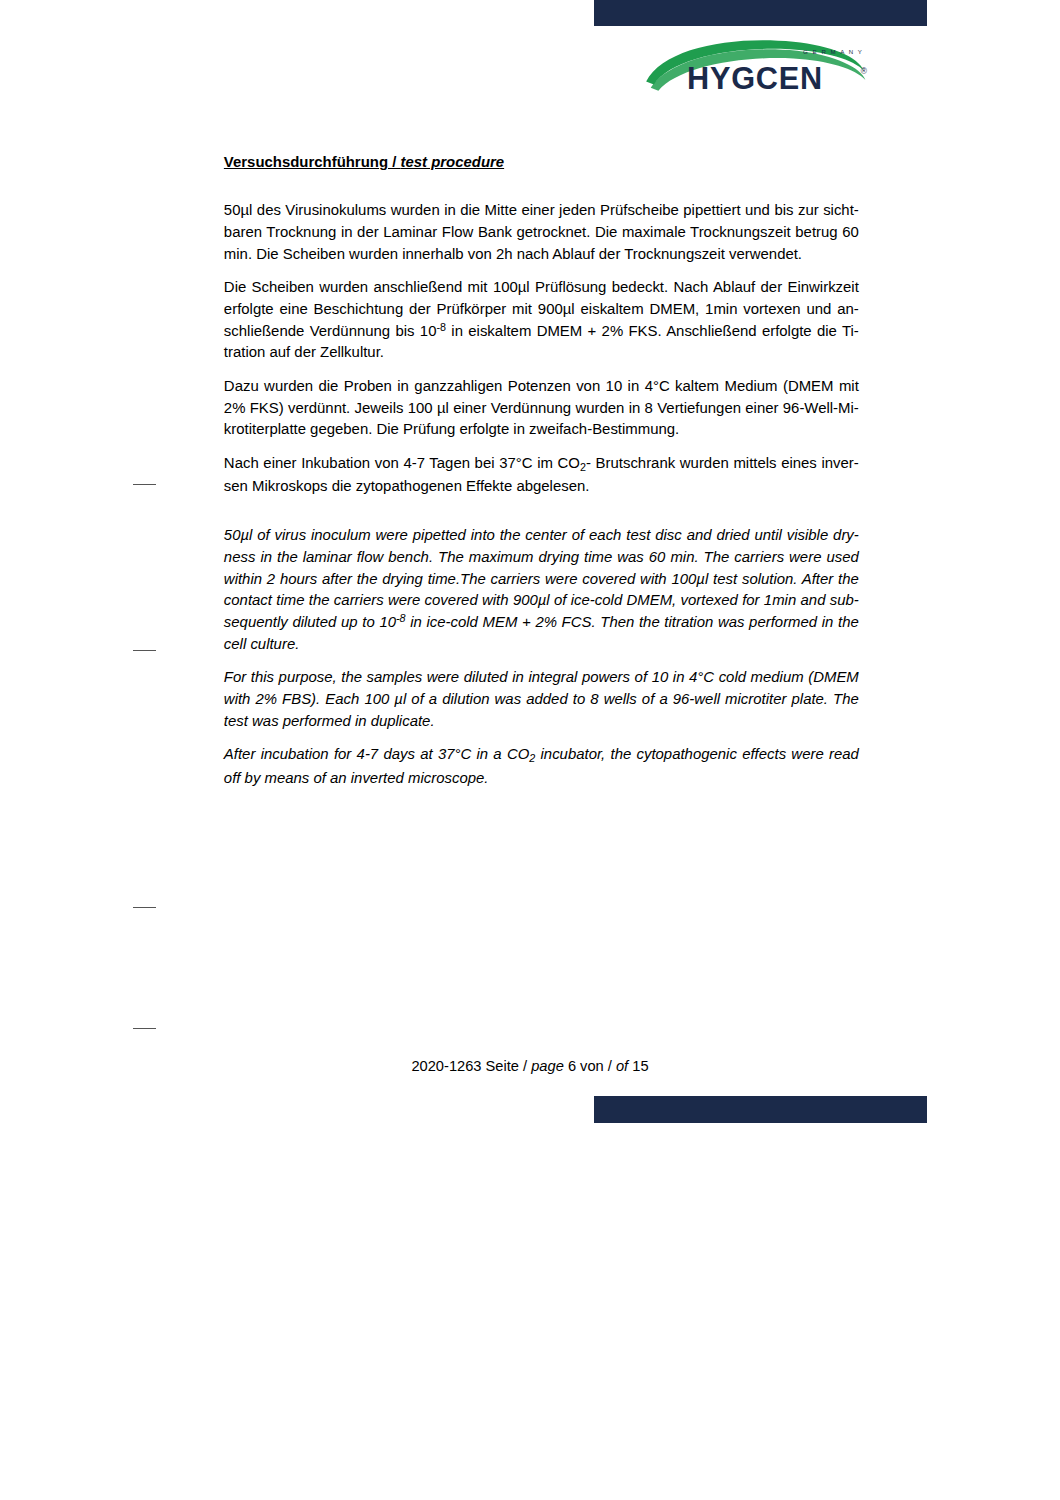HYGCEN ® G E R M A N Y
Versuchsdurchführung / test procedure
50µl des Virusinokulums wurden in die Mitte einer jeden Prüfscheibe pipettiert und bis zur sichtbaren Trocknung in der Laminar Flow Bank getrocknet. Die maximale Trocknungszeit betrug 60 min. Die Scheiben wurden innerhalb von 2h nach Ablauf der Trocknungszeit verwendet.
Die Scheiben wurden anschließend mit 100µl Prüflösung bedeckt. Nach Ablauf der Einwirkzeit erfolgte eine Beschichtung der Prüfkörper mit 900µl eiskaltem DMEM, 1min vortexen und anschließende Verdünnung bis 10-8 in eiskaltem DMEM + 2% FKS. Anschließend erfolgte die Titration auf der Zellkultur.
Dazu wurden die Proben in ganzzahligen Potenzen von 10 in 4°C kaltem Medium (DMEM mit 2% FKS) verdünnt. Jeweils 100 µl einer Verdünnung wurden in 8 Vertiefungen einer 96-Well-Mikrotiterplatte gegeben. Die Prüfung erfolgte in zweifach-Bestimmung.
Nach einer Inkubation von 4-7 Tagen bei 37°C im CO2- Brutschrank wurden mittels eines inversen Mikroskops die zytopathogenen Effekte abgelesen.
50µl of virus inoculum were pipetted into the center of each test disc and dried until visible dryness in the laminar flow bench. The maximum drying time was 60 min. The carriers were used within 2 hours after the drying time.The carriers were covered with 100µl test solution. After the contact time the carriers were covered with 900µl of ice-cold DMEM, vortexed for 1min and subsequently diluted up to 10-8 in ice-cold MEM + 2% FCS. Then the titration was performed in the cell culture.
For this purpose, the samples were diluted in integral powers of 10 in 4°C cold medium (DMEM with 2% FBS). Each 100 µl of a dilution was added to 8 wells of a 96-well microtiter plate. The test was performed in duplicate.
After incubation for 4-7 days at 37°C in a CO2 incubator, the cytopathogenic effects were read off by means of an inverted microscope.
2020-1263 Seite / page 6 von / of 15